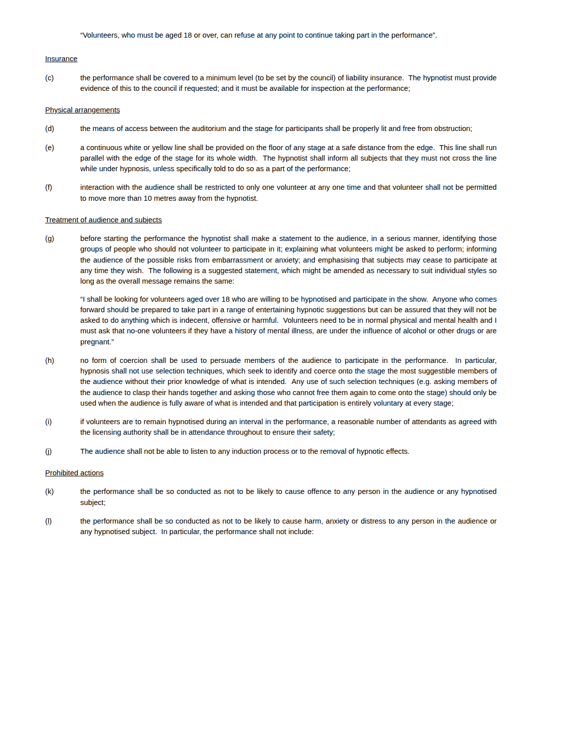“Volunteers, who must be aged 18 or over, can refuse at any point to continue taking part in the performance”.
Insurance
(c)
the performance shall be covered to a minimum level (to be set by the council) of liability insurance. The hypnotist must provide evidence of this to the council if requested; and it must be available for inspection at the performance;
Physical arrangements
(d)
the means of access between the auditorium and the stage for participants shall be properly lit and free from obstruction;
(e)
a continuous white or yellow line shall be provided on the floor of any stage at a safe distance from the edge. This line shall run parallel with the edge of the stage for its whole width. The hypnotist shall inform all subjects that they must not cross the line while under hypnosis, unless specifically told to do so as a part of the performance;
(f)
interaction with the audience shall be restricted to only one volunteer at any one time and that volunteer shall not be permitted to move more than 10 metres away from the hypnotist.
Treatment of audience and subjects
(g)
before starting the performance the hypnotist shall make a statement to the audience, in a serious manner, identifying those groups of people who should not volunteer to participate in it; explaining what volunteers might be asked to perform; informing the audience of the possible risks from embarrassment or anxiety; and emphasising that subjects may cease to participate at any time they wish. The following is a suggested statement, which might be amended as necessary to suit individual styles so long as the overall message remains the same:
“I shall be looking for volunteers aged over 18 who are willing to be hypnotised and participate in the show. Anyone who comes forward should be prepared to take part in a range of entertaining hypnotic suggestions but can be assured that they will not be asked to do anything which is indecent, offensive or harmful. Volunteers need to be in normal physical and mental health and I must ask that no-one volunteers if they have a history of mental illness, are under the influence of alcohol or other drugs or are pregnant.”
(h)
no form of coercion shall be used to persuade members of the audience to participate in the performance. In particular, hypnosis shall not use selection techniques, which seek to identify and coerce onto the stage the most suggestible members of the audience without their prior knowledge of what is intended. Any use of such selection techniques (e.g. asking members of the audience to clasp their hands together and asking those who cannot free them again to come onto the stage) should only be used when the audience is fully aware of what is intended and that participation is entirely voluntary at every stage;
(i)
if volunteers are to remain hypnotised during an interval in the performance, a reasonable number of attendants as agreed with the licensing authority shall be in attendance throughout to ensure their safety;
(j)
The audience shall not be able to listen to any induction process or to the removal of hypnotic effects.
Prohibited actions
(k)
the performance shall be so conducted as not to be likely to cause offence to any person in the audience or any hypnotised subject;
(l)
the performance shall be so conducted as not to be likely to cause harm, anxiety or distress to any person in the audience or any hypnotised subject. In particular, the performance shall not include: